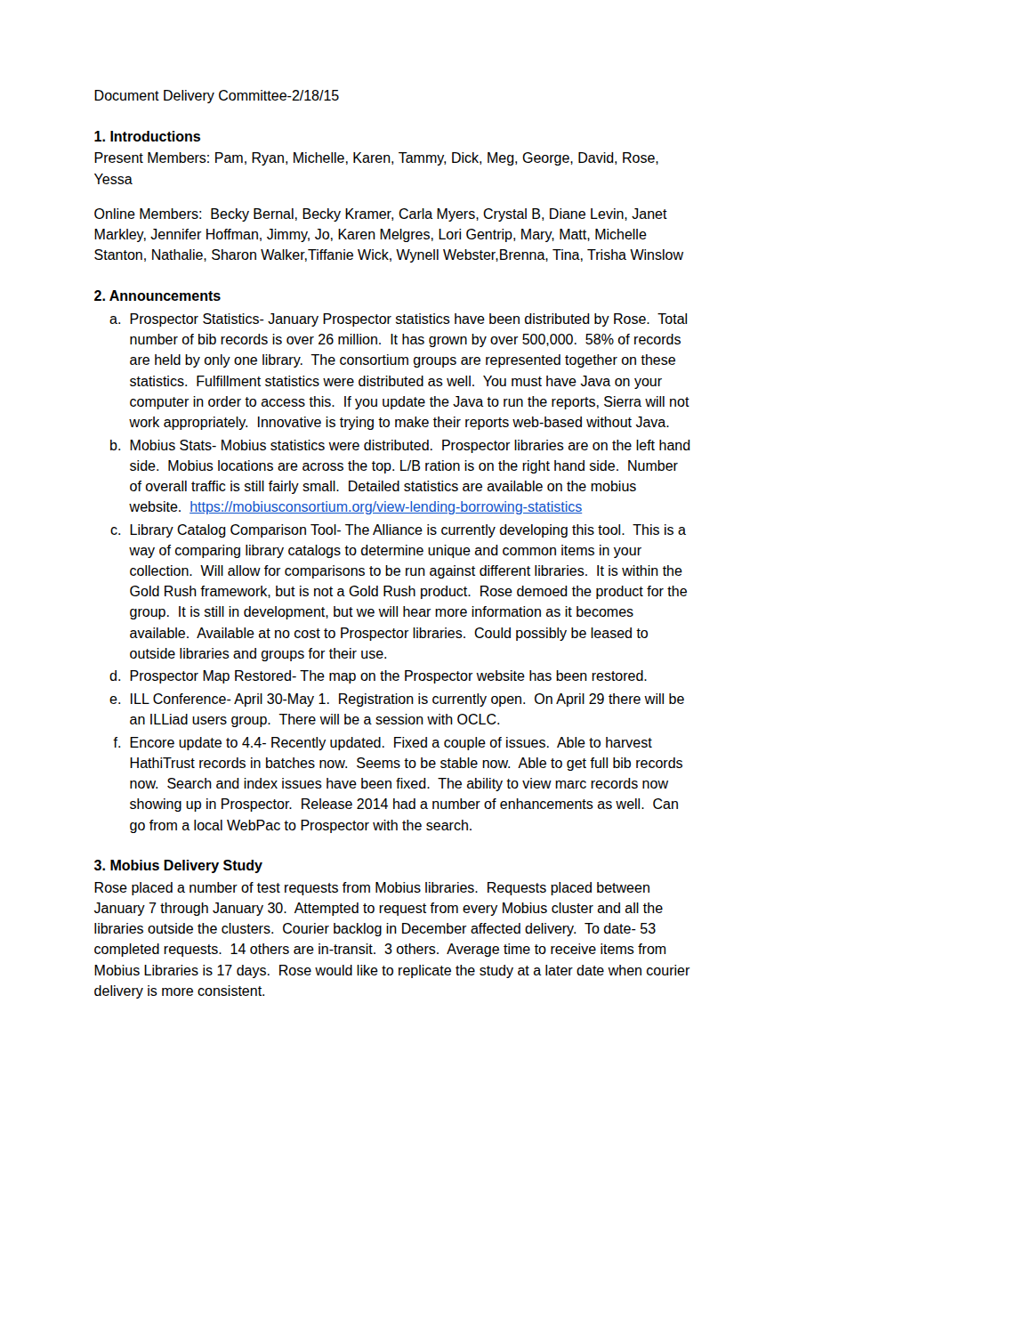Document Delivery Committee-2/18/15
1. Introductions
Present Members: Pam, Ryan, Michelle, Karen, Tammy, Dick, Meg, George, David, Rose, Yessa
Online Members: Becky Bernal, Becky Kramer, Carla Myers, Crystal B, Diane Levin, Janet Markley, Jennifer Hoffman, Jimmy, Jo, Karen Melgres, Lori Gentrip, Mary, Matt, Michelle Stanton, Nathalie, Sharon Walker,Tiffanie Wick, Wynell Webster,Brenna, Tina, Trisha Winslow
2. Announcements
Prospector Statistics- January Prospector statistics have been distributed by Rose. Total number of bib records is over 26 million. It has grown by over 500,000. 58% of records are held by only one library. The consortium groups are represented together on these statistics. Fulfillment statistics were distributed as well. You must have Java on your computer in order to access this. If you update the Java to run the reports, Sierra will not work appropriately. Innovative is trying to make their reports web-based without Java.
Mobius Stats- Mobius statistics were distributed. Prospector libraries are on the left hand side. Mobius locations are across the top. L/B ration is on the right hand side. Number of overall traffic is still fairly small. Detailed statistics are available on the mobius website. https://mobiusconsortium.org/view-lending-borrowing-statistics
Library Catalog Comparison Tool- The Alliance is currently developing this tool. This is a way of comparing library catalogs to determine unique and common items in your collection. Will allow for comparisons to be run against different libraries. It is within the Gold Rush framework, but is not a Gold Rush product. Rose demoed the product for the group. It is still in development, but we will hear more information as it becomes available. Available at no cost to Prospector libraries. Could possibly be leased to outside libraries and groups for their use.
Prospector Map Restored- The map on the Prospector website has been restored.
ILL Conference- April 30-May 1. Registration is currently open. On April 29 there will be an ILLiad users group. There will be a session with OCLC.
Encore update to 4.4- Recently updated. Fixed a couple of issues. Able to harvest HathiTrust records in batches now. Seems to be stable now. Able to get full bib records now. Search and index issues have been fixed. The ability to view marc records now showing up in Prospector. Release 2014 had a number of enhancements as well. Can go from a local WebPac to Prospector with the search.
3. Mobius Delivery Study
Rose placed a number of test requests from Mobius libraries. Requests placed between January 7 through January 30. Attempted to request from every Mobius cluster and all the libraries outside the clusters. Courier backlog in December affected delivery. To date- 53 completed requests. 14 others are in-transit. 3 others. Average time to receive items from Mobius Libraries is 17 days. Rose would like to replicate the study at a later date when courier delivery is more consistent.